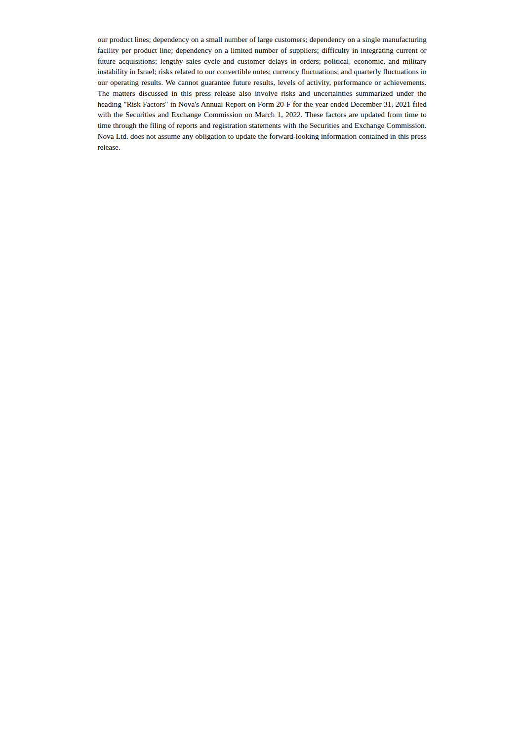our product lines; dependency on a small number of large customers; dependency on a single manufacturing facility per product line; dependency on a limited number of suppliers; difficulty in integrating current or future acquisitions; lengthy sales cycle and customer delays in orders; political, economic, and military instability in Israel; risks related to our convertible notes; currency fluctuations; and quarterly fluctuations in our operating results. We cannot guarantee future results, levels of activity, performance or achievements. The matters discussed in this press release also involve risks and uncertainties summarized under the heading "Risk Factors" in Nova's Annual Report on Form 20-F for the year ended December 31, 2021 filed with the Securities and Exchange Commission on March 1, 2022. These factors are updated from time to time through the filing of reports and registration statements with the Securities and Exchange Commission. Nova Ltd. does not assume any obligation to update the forward-looking information contained in this press release.